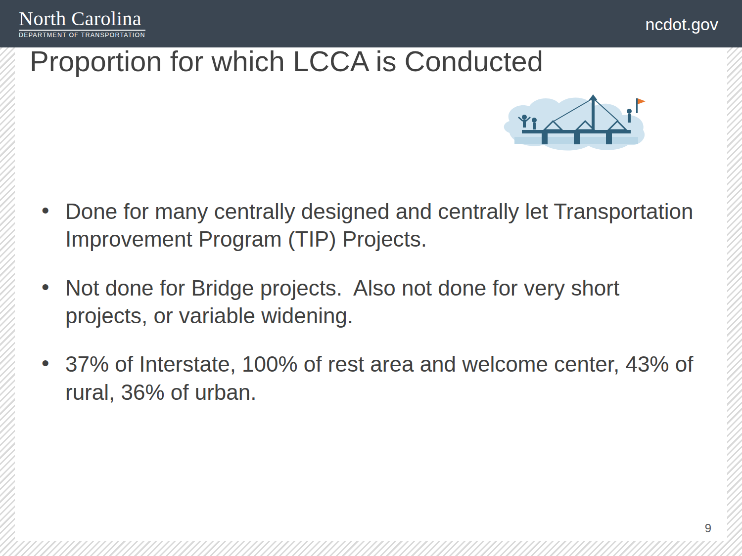North Carolina
DEPARTMENT OF TRANSPORTATION
ncdot.gov
Proportion for which LCCA is Conducted
Done for many centrally designed and centrally let Transportation Improvement Program (TIP) Projects.
Not done for Bridge projects. Also not done for very short projects, or variable widening.
37% of Interstate, 100% of rest area and welcome center, 43% of rural, 36% of urban.
9